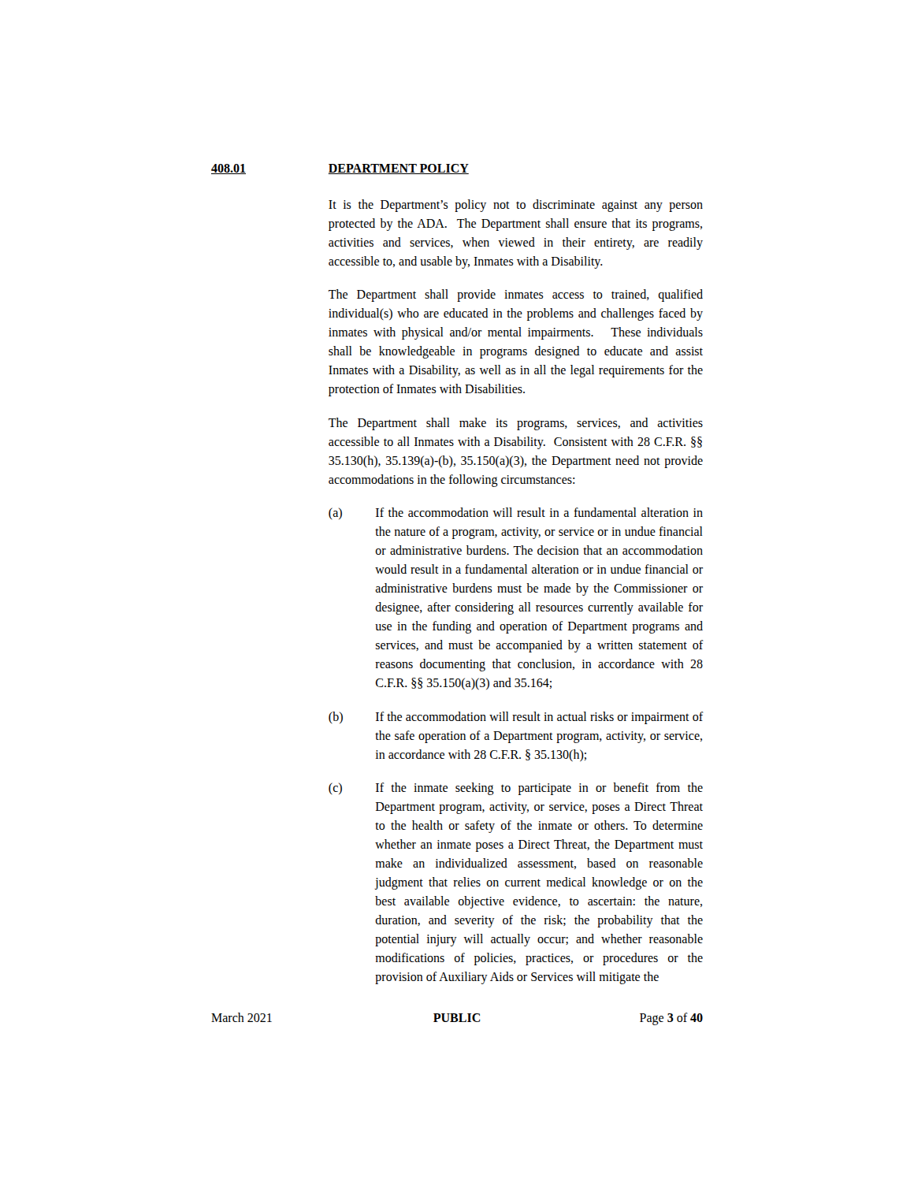408.01
DEPARTMENT POLICY
It is the Department’s policy not to discriminate against any person protected by the ADA. The Department shall ensure that its programs, activities and services, when viewed in their entirety, are readily accessible to, and usable by, Inmates with a Disability.
The Department shall provide inmates access to trained, qualified individual(s) who are educated in the problems and challenges faced by inmates with physical and/or mental impairments. These individuals shall be knowledgeable in programs designed to educate and assist Inmates with a Disability, as well as in all the legal requirements for the protection of Inmates with Disabilities.
The Department shall make its programs, services, and activities accessible to all Inmates with a Disability. Consistent with 28 C.F.R. §§ 35.130(h), 35.139(a)-(b), 35.150(a)(3), the Department need not provide accommodations in the following circumstances:
(a)
If the accommodation will result in a fundamental alteration in the nature of a program, activity, or service or in undue financial or administrative burdens. The decision that an accommodation would result in a fundamental alteration or in undue financial or administrative burdens must be made by the Commissioner or designee, after considering all resources currently available for use in the funding and operation of Department programs and services, and must be accompanied by a written statement of reasons documenting that conclusion, in accordance with 28 C.F.R. §§ 35.150(a)(3) and 35.164;
(b)
If the accommodation will result in actual risks or impairment of the safe operation of a Department program, activity, or service, in accordance with 28 C.F.R. § 35.130(h);
(c)
If the inmate seeking to participate in or benefit from the Department program, activity, or service, poses a Direct Threat to the health or safety of the inmate or others. To determine whether an inmate poses a Direct Threat, the Department must make an individualized assessment, based on reasonable judgment that relies on current medical knowledge or on the best available objective evidence, to ascertain: the nature, duration, and severity of the risk; the probability that the potential injury will actually occur; and whether reasonable modifications of policies, practices, or procedures or the provision of Auxiliary Aids or Services will mitigate the
March 2021
PUBLIC
Page 3 of 40